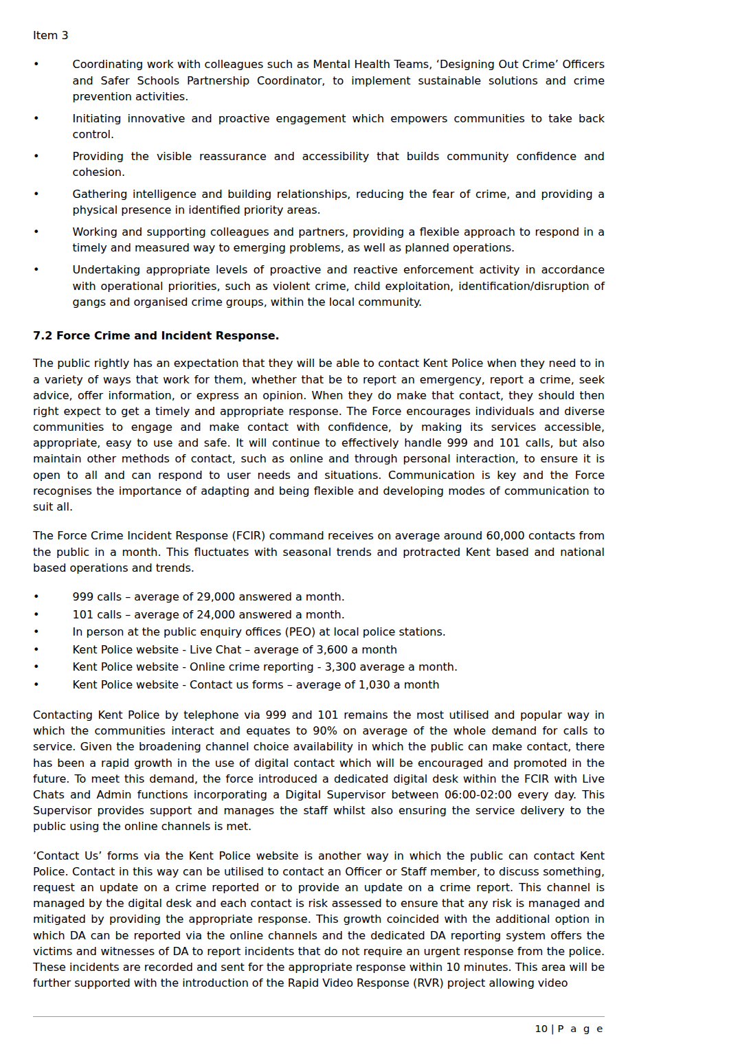Item 3
Coordinating work with colleagues such as Mental Health Teams, ‘Designing Out Crime’ Officers and Safer Schools Partnership Coordinator, to implement sustainable solutions and crime prevention activities.
Initiating innovative and proactive engagement which empowers communities to take back control.
Providing the visible reassurance and accessibility that builds community confidence and cohesion.
Gathering intelligence and building relationships, reducing the fear of crime, and providing a physical presence in identified priority areas.
Working and supporting colleagues and partners, providing a flexible approach to respond in a timely and measured way to emerging problems, as well as planned operations.
Undertaking appropriate levels of proactive and reactive enforcement activity in accordance with operational priorities, such as violent crime, child exploitation, identification/disruption of gangs and organised crime groups, within the local community.
7.2 Force Crime and Incident Response.
The public rightly has an expectation that they will be able to contact Kent Police when they need to in a variety of ways that work for them, whether that be to report an emergency, report a crime, seek advice, offer information, or express an opinion. When they do make that contact, they should then right expect to get a timely and appropriate response. The Force encourages individuals and diverse communities to engage and make contact with confidence, by making its services accessible, appropriate, easy to use and safe. It will continue to effectively handle 999 and 101 calls, but also maintain other methods of contact, such as online and through personal interaction, to ensure it is open to all and can respond to user needs and situations. Communication is key and the Force recognises the importance of adapting and being flexible and developing modes of communication to suit all.
The Force Crime Incident Response (FCIR) command receives on average around 60,000 contacts from the public in a month. This fluctuates with seasonal trends and protracted Kent based and national based operations and trends.
999 calls – average of 29,000 answered a month.
101 calls – average of 24,000 answered a month.
In person at the public enquiry offices (PEO) at local police stations.
Kent Police website - Live Chat – average of 3,600 a month
Kent Police website - Online crime reporting - 3,300 average a month.
Kent Police website - Contact us forms – average of 1,030 a month
Contacting Kent Police by telephone via 999 and 101 remains the most utilised and popular way in which the communities interact and equates to 90% on average of the whole demand for calls to service. Given the broadening channel choice availability in which the public can make contact, there has been a rapid growth in the use of digital contact which will be encouraged and promoted in the future. To meet this demand, the force introduced a dedicated digital desk within the FCIR with Live Chats and Admin functions incorporating a Digital Supervisor between 06:00-02:00 every day. This Supervisor provides support and manages the staff whilst also ensuring the service delivery to the public using the online channels is met.
‘Contact Us’ forms via the Kent Police website is another way in which the public can contact Kent Police. Contact in this way can be utilised to contact an Officer or Staff member, to discuss something, request an update on a crime reported or to provide an update on a crime report. This channel is managed by the digital desk and each contact is risk assessed to ensure that any risk is managed and mitigated by providing the appropriate response. This growth coincided with the additional option in which DA can be reported via the online channels and the dedicated DA reporting system offers the victims and witnesses of DA to report incidents that do not require an urgent response from the police. These incidents are recorded and sent for the appropriate response within 10 minutes. This area will be further supported with the introduction of the Rapid Video Response (RVR) project allowing video
10 | P a g e